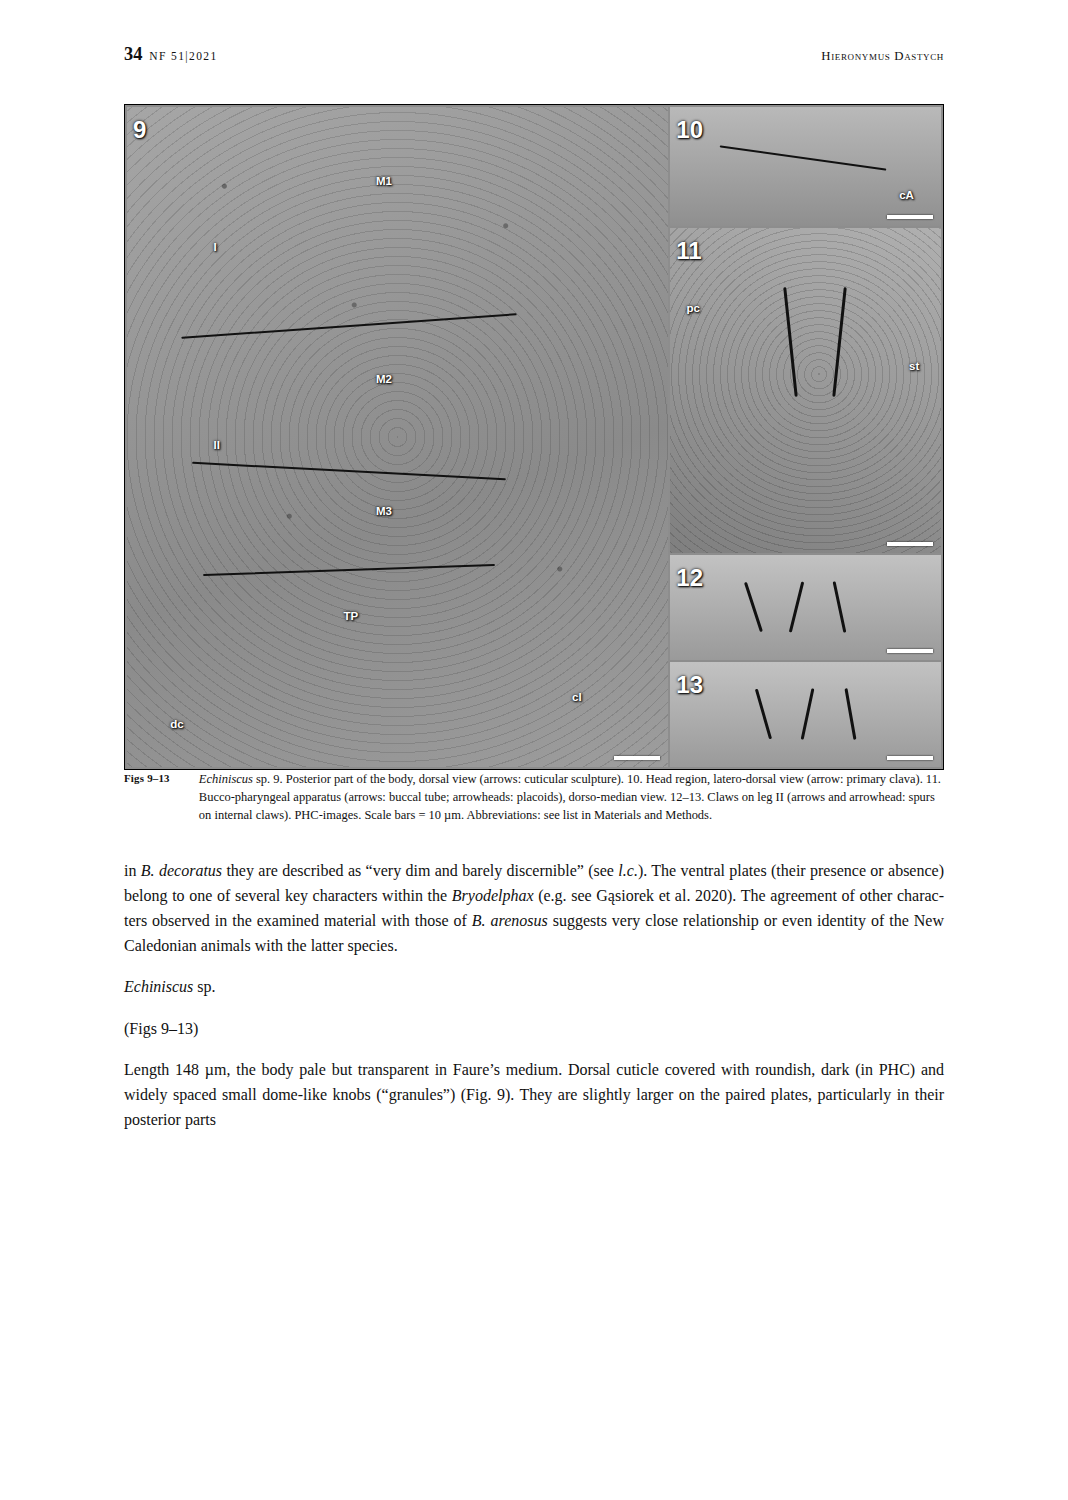34 NF 51|2021
Hieronymus Dastych
9 M1 I M2 II M3 TP dc cl
10 cA
11 pc st
12
13
Figs 9–13 Echiniscus sp. 9. Posterior part of the body, dorsal view (arrows: cuticular sculpture). 10. Head region, latero-dorsal view (arrow: primary clava). 11. Bucco-pharyngeal apparatus (arrows: buccal tube; arrowheads: placoids), dorso-median view. 12–13. Claws on leg II (arrows and arrowhead: spurs on internal claws). PHC-images. Scale bars = 10 µm. Abbreviations: see list in Materials and Methods.
in B. decoratus they are described as “very dim and barely discernible” (see l.c.). The ventral plates (their presence or absence) belong to one of several key characters within the Bryodelphax (e.g. see Gąsiorek et al. 2020). The agreement of other characters observed in the examined material with those of B. arenosus suggests very close relationship or even identity of the New Caledonian animals with the latter species.
Echiniscus sp.
(Figs 9–13)
Length 148 µm, the body pale but transparent in Faure’s medium. Dorsal cuticle covered with roundish, dark (in PHC) and widely spaced small dome-like knobs (“granules”) (Fig. 9). They are slightly larger on the paired plates, particularly in their posterior parts